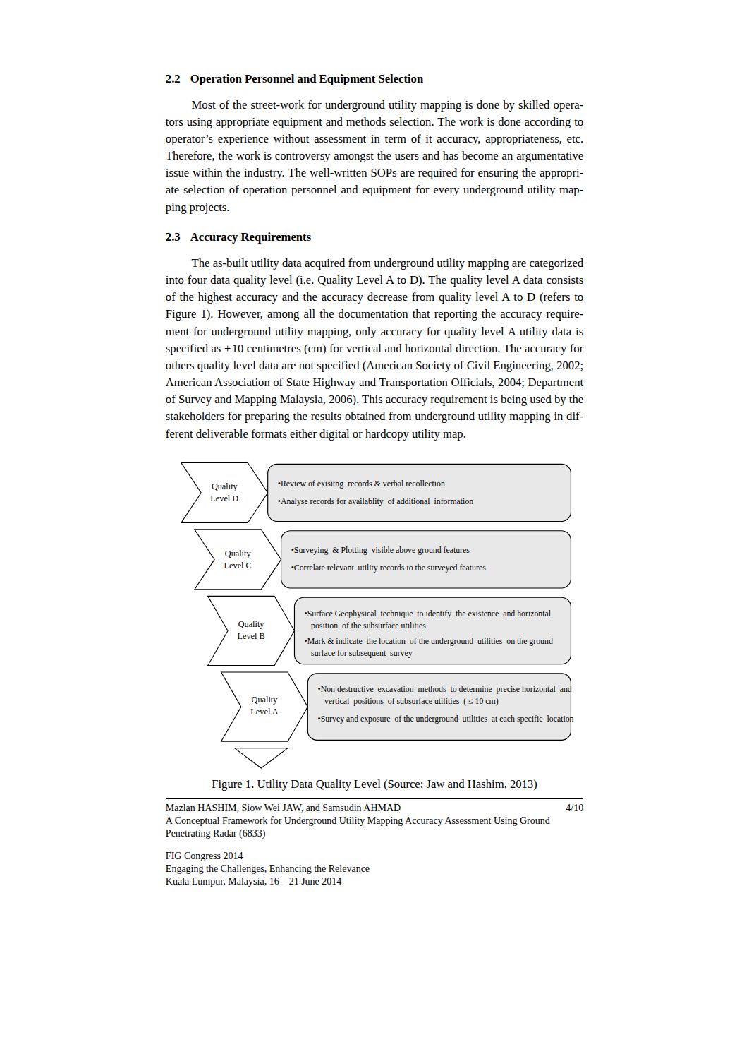2.2 Operation Personnel and Equipment Selection
Most of the street-work for underground utility mapping is done by skilled operators using appropriate equipment and methods selection. The work is done according to operator’s experience without assessment in term of it accuracy, appropriateness, etc. Therefore, the work is controversy amongst the users and has become an argumentative issue within the industry. The well-written SOPs are required for ensuring the appropriate selection of operation personnel and equipment for every underground utility mapping projects.
2.3 Accuracy Requirements
The as-built utility data acquired from underground utility mapping are categorized into four data quality level (i.e. Quality Level A to D). The quality level A data consists of the highest accuracy and the accuracy decrease from quality level A to D (refers to Figure 1). However, among all the documentation that reporting the accuracy requirement for underground utility mapping, only accuracy for quality level A utility data is specified as + 10 centimetres (cm) for vertical and horizontal direction. The accuracy for others quality level data are not specified (American Society of Civil Engineering, 2002; American Association of State Highway and Transportation Officials, 2004; Department of Survey and Mapping Malaysia, 2006). This accuracy requirement is being used by the stakeholders for preparing the results obtained from underground utility mapping in different deliverable formats either digital or hardcopy utility map.
Quality Level D •Review of exisitng records & verbal recollection •Analyse records for availablity of additional information Quality Level C •Surveying & Plotting visible above ground features •Correlate relevant utility records to the surveyed features Quality Level B •Surface Geophysical technique to identify the existence and horizontal position of the subsurface utilities •Mark & indicate the location of the underground utilities on the ground surface for subsequent survey Quality Level A •Non destructive excavation methods to determine precise horizontal and vertical positions of subsurface utilities ( ≤ 10 cm) •Survey and exposure of the underground utilities at each specific location
Figure 1. Utility Data Quality Level (Source: Jaw and Hashim, 2013)
4/10
Mazlan HASHIM, Siow Wei JAW, and Samsudin AHMAD
A Conceptual Framework for Underground Utility Mapping Accuracy Assessment Using Ground Penetrating Radar (6833)
FIG Congress 2014
Engaging the Challenges, Enhancing the Relevance
Kuala Lumpur, Malaysia, 16 – 21 June 2014